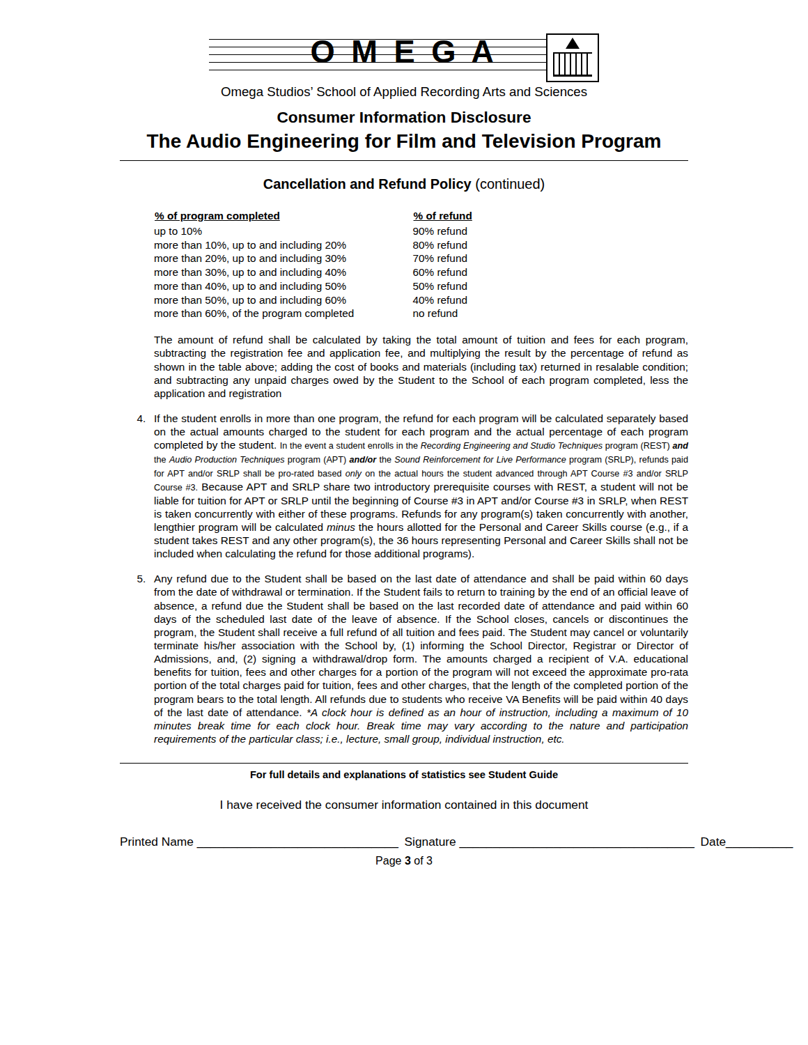O M E G A
Omega Studios’ School of Applied Recording Arts and Sciences
Consumer Information Disclosure
The Audio Engineering for Film and Television Program
Cancellation and Refund Policy (continued)
| % of program completed | % of refund |
| --- | --- |
| up to 10% | 90% refund |
| more than 10%, up to and including 20% | 80% refund |
| more than 20%, up to and including 30% | 70% refund |
| more than 30%, up to and including 40% | 60% refund |
| more than 40%, up to and including 50% | 50% refund |
| more than 50%, up to and including 60% | 40% refund |
| more than 60%, of the program completed | no refund |
The amount of refund shall be calculated by taking the total amount of tuition and fees for each program, subtracting the registration fee and application fee, and multiplying the result by the percentage of refund as shown in the table above; adding the cost of books and materials (including tax) returned in resalable condition; and subtracting any unpaid charges owed by the Student to the School of each program completed, less the application and registration
If the student enrolls in more than one program, the refund for each program will be calculated separately based on the actual amounts charged to the student for each program and the actual percentage of each program completed by the student. In the event a student enrolls in the Recording Engineering and Studio Techniques program (REST) and the Audio Production Techniques program (APT) and/or the Sound Reinforcement for Live Performance program (SRLP), refunds paid for APT and/or SRLP shall be pro-rated based only on the actual hours the student advanced through APT Course #3 and/or SRLP Course #3. Because APT and SRLP share two introductory prerequisite courses with REST, a student will not be liable for tuition for APT or SRLP until the beginning of Course #3 in APT and/or Course #3 in SRLP, when REST is taken concurrently with either of these programs. Refunds for any program(s) taken concurrently with another, lengthier program will be calculated minus the hours allotted for the Personal and Career Skills course (e.g., if a student takes REST and any other program(s), the 36 hours representing Personal and Career Skills shall not be included when calculating the refund for those additional programs).
Any refund due to the Student shall be based on the last date of attendance and shall be paid within 60 days from the date of withdrawal or termination. If the Student fails to return to training by the end of an official leave of absence, a refund due the Student shall be based on the last recorded date of attendance and paid within 60 days of the scheduled last date of the leave of absence. If the School closes, cancels or discontinues the program, the Student shall receive a full refund of all tuition and fees paid. The Student may cancel or voluntarily terminate his/her association with the School by, (1) informing the School Director, Registrar or Director of Admissions, and, (2) signing a withdrawal/drop form. The amounts charged a recipient of V.A. educational benefits for tuition, fees and other charges for a portion of the program will not exceed the approximate pro-rata portion of the total charges paid for tuition, fees and other charges, that the length of the completed portion of the program bears to the total length. All refunds due to students who receive VA Benefits will be paid within 40 days of the last date of attendance. *A clock hour is defined as an hour of instruction, including a maximum of 10 minutes break time for each clock hour. Break time may vary according to the nature and participation requirements of the particular class; i.e., lecture, small group, individual instruction, etc.
For full details and explanations of statistics see Student Guide
I have received the consumer information contained in this document
Printed Name ______________________________ Signature ___________________________________ Date__________
Page 3 of 3